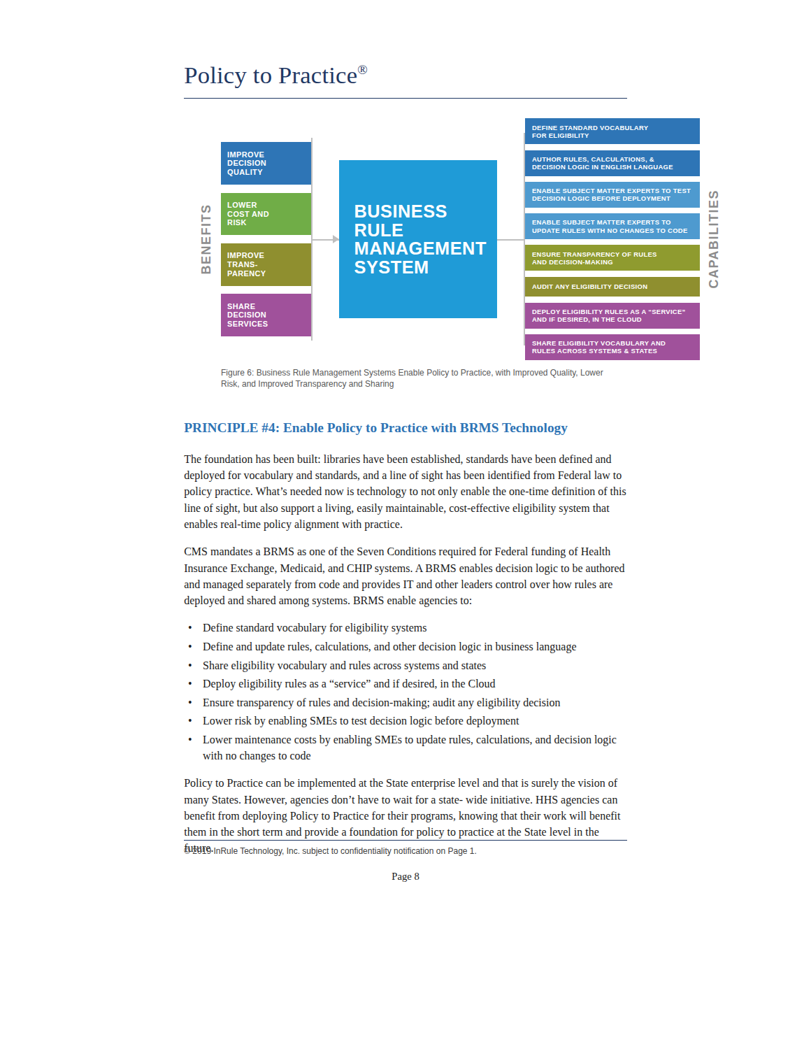Policy to Practice®
BENEFITS
IMPROVE
DECISION
QUALITY
LOWER
COST AND
RISK
IMPROVE
TRANS-
PARENCY
SHARE
DECISION
SERVICES
BUSINESS
RULE
MANAGEMENT
SYSTEM
DEFINE STANDARD VOCABULARY
FOR ELIGIBILITY
AUTHOR RULES, CALCULATIONS, &
DECISION LOGIC IN ENGLISH LANGUAGE
ENABLE SUBJECT MATTER EXPERTS TO TEST
DECISION LOGIC BEFORE DEPLOYMENT
ENABLE SUBJECT MATTER EXPERTS TO
UPDATE RULES WITH NO CHANGES TO CODE
ENSURE TRANSPARENCY OF RULES
AND DECISION-MAKING
AUDIT ANY ELIGIBILITY DECISION
DEPLOY ELIGIBILITY RULES AS A “SERVICE”
AND IF DESIRED, IN THE CLOUD
SHARE ELIGIBILITY VOCABULARY AND
RULES ACROSS SYSTEMS & STATES
CAPABILITIES
Figure 6: Business Rule Management Systems Enable Policy to Practice, with Improved Quality, Lower Risk, and Improved Transparency and Sharing
PRINCIPLE #4: Enable Policy to Practice with BRMS Technology
The foundation has been built: libraries have been established, standards have been defined and deployed for vocabulary and standards, and a line of sight has been identified from Federal law to policy practice. What’s needed now is technology to not only enable the one-time definition of this line of sight, but also support a living, easily maintainable, cost-effective eligibility system that enables real-time policy alignment with practice.
CMS mandates a BRMS as one of the Seven Conditions required for Federal funding of Health Insurance Exchange, Medicaid, and CHIP systems. A BRMS enables decision logic to be authored and managed separately from code and provides IT and other leaders control over how rules are deployed and shared among systems. BRMS enable agencies to:
Define standard vocabulary for eligibility systems
Define and update rules, calculations, and other decision logic in business language
Share eligibility vocabulary and rules across systems and states
Deploy eligibility rules as a “service” and if desired, in the Cloud
Ensure transparency of rules and decision-making; audit any eligibility decision
Lower risk by enabling SMEs to test decision logic before deployment
Lower maintenance costs by enabling SMEs to update rules, calculations, and decision logic with no changes to code
Policy to Practice can be implemented at the State enterprise level and that is surely the vision of many States. However, agencies don’t have to wait for a state- wide initiative. HHS agencies can benefit from deploying Policy to Practice for their programs, knowing that their work will benefit them in the short term and provide a foundation for policy to practice at the State level in the future.
© 2019 InRule Technology, Inc. subject to confidentiality notification on Page 1.
Page 8